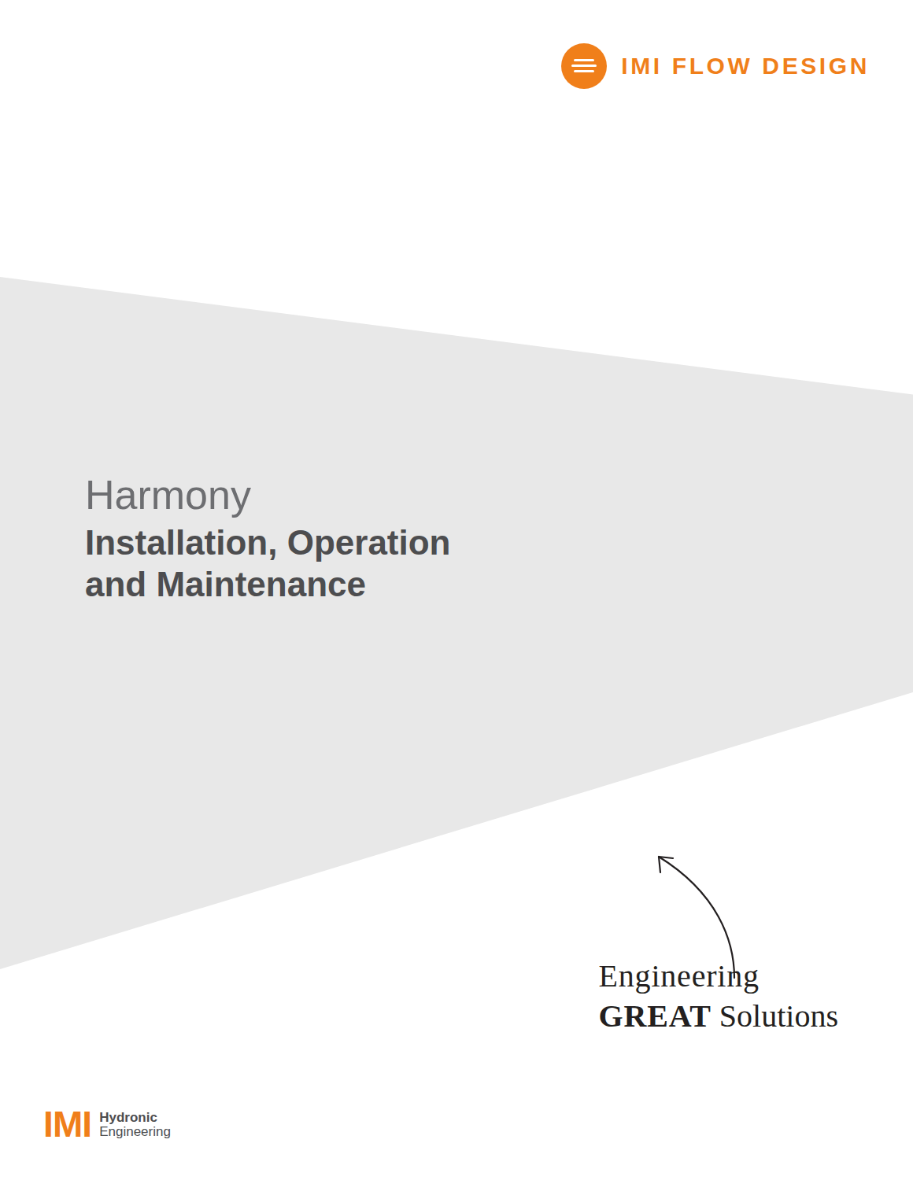IMI FLOW DESIGN
Harmony
Installation, Operation
and Maintenance
Engineering
GREAT Solutions
IMI
Hydronic Engineering